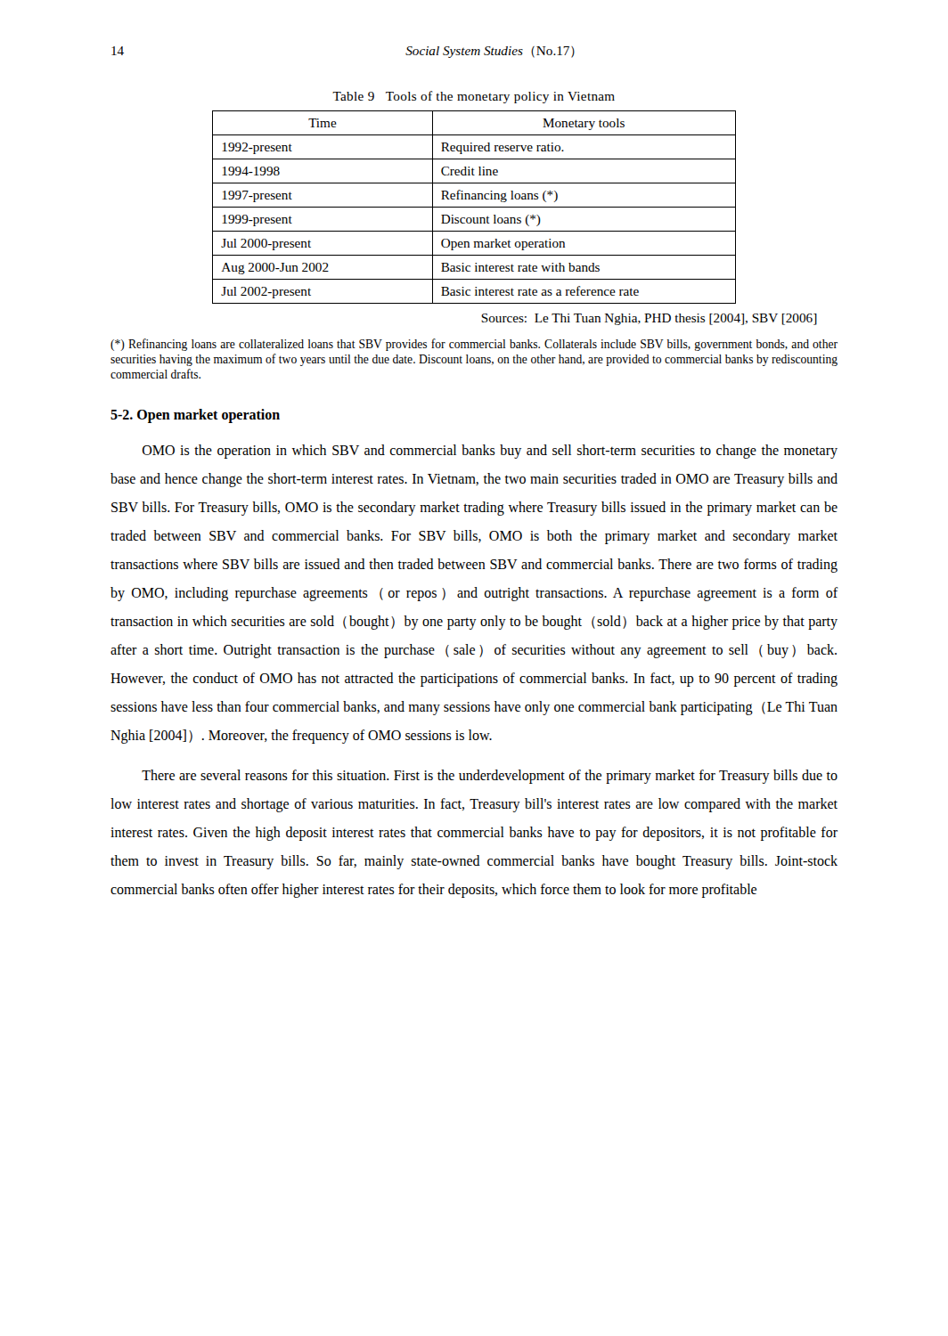14 Social System Studies（No.17）
Table 9 Tools of the monetary policy in Vietnam
| Time | Monetary tools |
| --- | --- |
| 1992-present | Required reserve ratio. |
| 1994-1998 | Credit line |
| 1997-present | Refinancing loans (*) |
| 1999-present | Discount loans (*) |
| Jul 2000-present | Open market operation |
| Aug 2000-Jun 2002 | Basic interest rate with bands |
| Jul 2002-present | Basic interest rate as a reference rate |
Sources: Le Thi Tuan Nghia, PHD thesis [2004], SBV [2006]
(*) Refinancing loans are collateralized loans that SBV provides for commercial banks. Collaterals include SBV bills, government bonds, and other securities having the maximum of two years until the due date. Discount loans, on the other hand, are provided to commercial banks by rediscounting commercial drafts.
5-2. Open market operation
OMO is the operation in which SBV and commercial banks buy and sell short-term securities to change the monetary base and hence change the short-term interest rates. In Vietnam, the two main securities traded in OMO are Treasury bills and SBV bills. For Treasury bills, OMO is the secondary market trading where Treasury bills issued in the primary market can be traded between SBV and commercial banks. For SBV bills, OMO is both the primary market and secondary market transactions where SBV bills are issued and then traded between SBV and commercial banks. There are two forms of trading by OMO, including repurchase agreements（or repos）and outright transactions. A repurchase agreement is a form of transaction in which securities are sold（bought）by one party only to be bought（sold）back at a higher price by that party after a short time. Outright transaction is the purchase（sale）of securities without any agreement to sell（buy）back. However, the conduct of OMO has not attracted the participations of commercial banks. In fact, up to 90 percent of trading sessions have less than four commercial banks, and many sessions have only one commercial bank participating（Le Thi Tuan Nghia [2004]）. Moreover, the frequency of OMO sessions is low.
There are several reasons for this situation. First is the underdevelopment of the primary market for Treasury bills due to low interest rates and shortage of various maturities. In fact, Treasury bill's interest rates are low compared with the market interest rates. Given the high deposit interest rates that commercial banks have to pay for depositors, it is not profitable for them to invest in Treasury bills. So far, mainly state-owned commercial banks have bought Treasury bills. Joint-stock commercial banks often offer higher interest rates for their deposits, which force them to look for more profitable